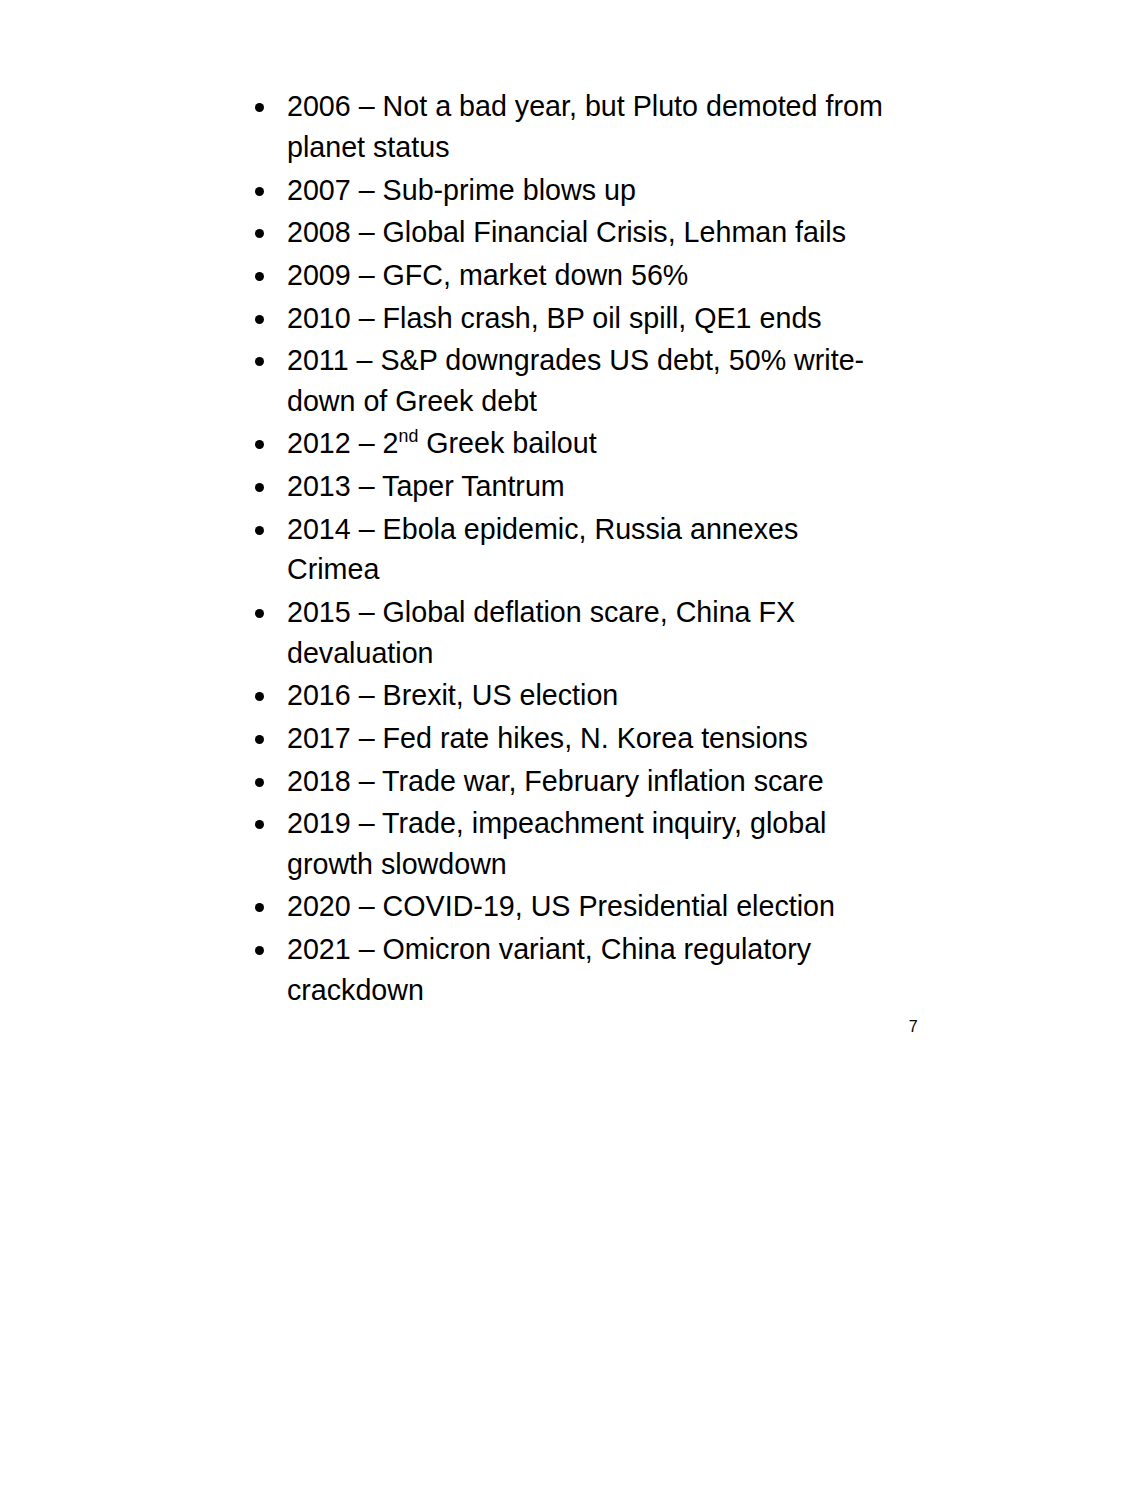2006 – Not a bad year, but Pluto demoted from planet status
2007 – Sub-prime blows up
2008 – Global Financial Crisis, Lehman fails
2009 – GFC, market down 56%
2010 – Flash crash, BP oil spill, QE1 ends
2011 – S&P downgrades US debt, 50% write-down of Greek debt
2012 – 2nd Greek bailout
2013 – Taper Tantrum
2014 – Ebola epidemic, Russia annexes Crimea
2015 – Global deflation scare, China FX devaluation
2016 – Brexit, US election
2017 – Fed rate hikes, N. Korea tensions
2018 – Trade war, February inflation scare
2019 – Trade, impeachment inquiry, global growth slowdown
2020 – COVID-19, US Presidential election
2021 – Omicron variant, China regulatory crackdown
7